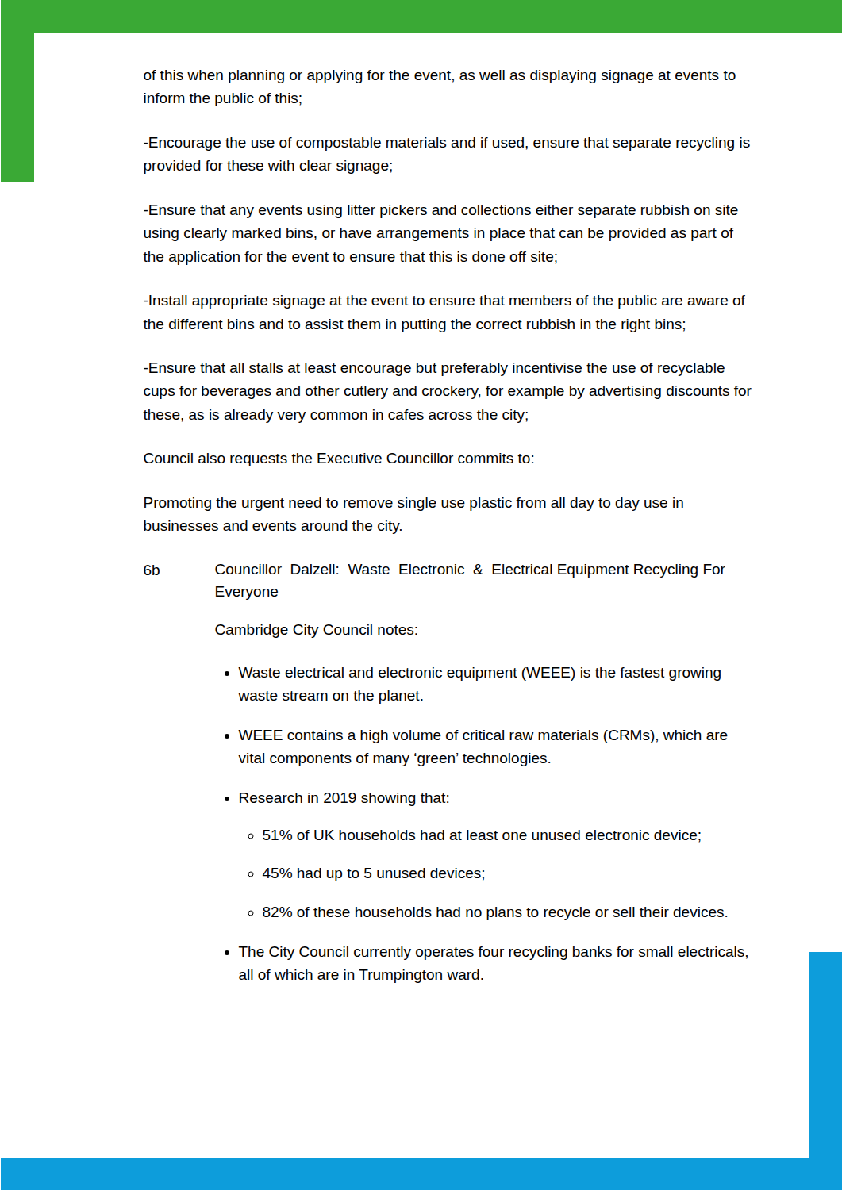of this when planning or applying for the event, as well as displaying signage at events to inform the public of this;
-Encourage the use of compostable materials and if used, ensure that separate recycling is provided for these with clear signage;
-Ensure that any events using litter pickers and collections either separate rubbish on site using clearly marked bins, or have arrangements in place that can be provided as part of the application for the event to ensure that this is done off site;
-Install appropriate signage at the event to ensure that members of the public are aware of the different bins and to assist them in putting the correct rubbish in the right bins;
-Ensure that all stalls at least encourage but preferably incentivise the use of recyclable cups for beverages and other cutlery and crockery, for example by advertising discounts for these, as is already very common in cafes across the city;
Council also requests the Executive Councillor commits to:
Promoting the urgent need to remove single use plastic from all day to day use in businesses and events around the city.
6b
Councillor Dalzell: Waste Electronic & Electrical Equipment Recycling For Everyone
Cambridge City Council notes:
Waste electrical and electronic equipment (WEEE) is the fastest growing waste stream on the planet.
WEEE contains a high volume of critical raw materials (CRMs), which are vital components of many ‘green’ technologies.
Research in 2019 showing that:
51% of UK households had at least one unused electronic device;
45% had up to 5 unused devices;
82% of these households had no plans to recycle or sell their devices.
The City Council currently operates four recycling banks for small electricals, all of which are in Trumpington ward.
iii